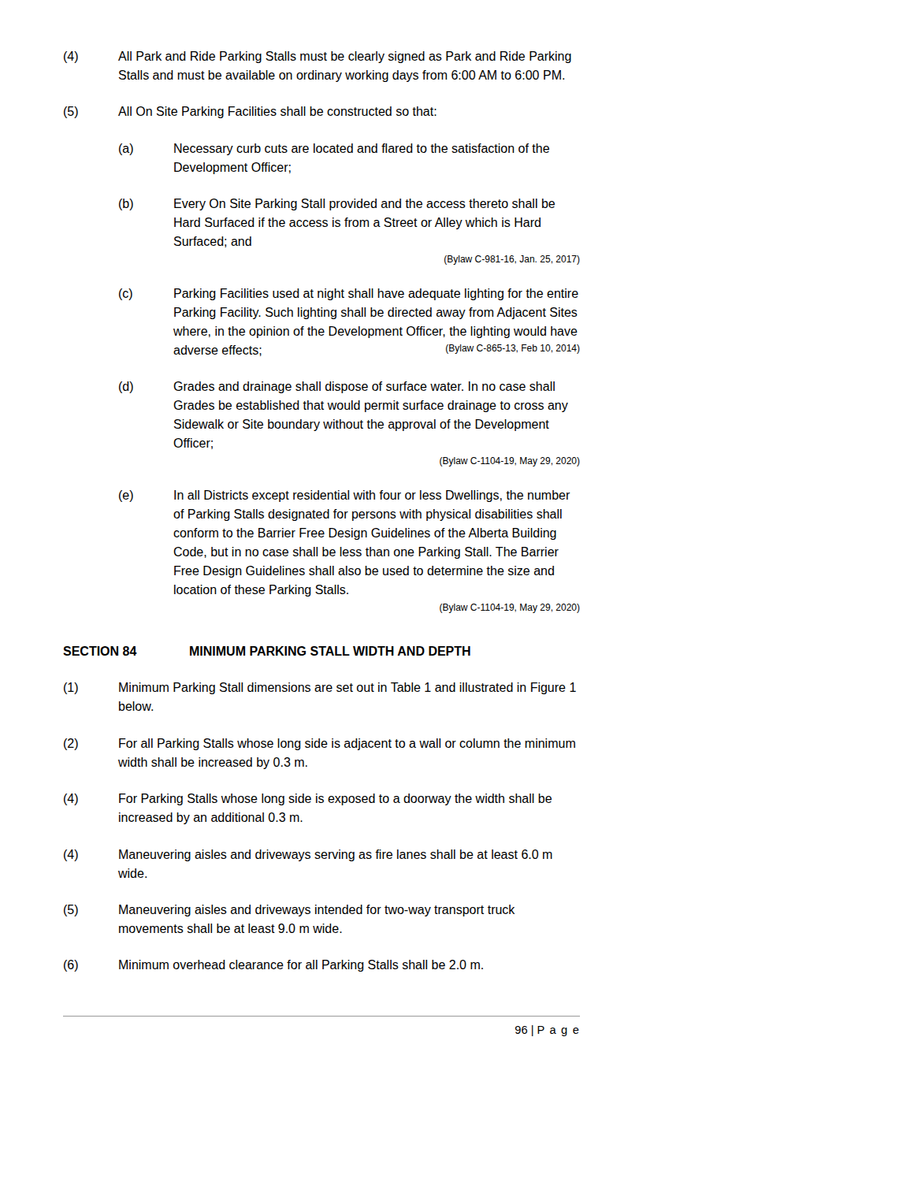(4)
All Park and Ride Parking Stalls must be clearly signed as Park and Ride Parking Stalls and must be available on ordinary working days from 6:00 AM to 6:00 PM.
(5)
All On Site Parking Facilities shall be constructed so that:
(a)
Necessary curb cuts are located and flared to the satisfaction of the Development Officer;
(b)
Every On Site Parking Stall provided and the access thereto shall be Hard Surfaced if the access is from a Street or Alley which is Hard Surfaced; and (Bylaw C-981-16, Jan. 25, 2017)
(c)
Parking Facilities used at night shall have adequate lighting for the entire Parking Facility. Such lighting shall be directed away from Adjacent Sites where, in the opinion of the Development Officer, the lighting would have adverse effects; (Bylaw C-865-13, Feb 10, 2014)
(d)
Grades and drainage shall dispose of surface water. In no case shall Grades be established that would permit surface drainage to cross any Sidewalk or Site boundary without the approval of the Development Officer; (Bylaw C-1104-19, May 29, 2020)
(e)
In all Districts except residential with four or less Dwellings, the number of Parking Stalls designated for persons with physical disabilities shall conform to the Barrier Free Design Guidelines of the Alberta Building Code, but in no case shall be less than one Parking Stall. The Barrier Free Design Guidelines shall also be used to determine the size and location of these Parking Stalls. (Bylaw C-1104-19, May 29, 2020)
SECTION 84 MINIMUM PARKING STALL WIDTH AND DEPTH
(1)
Minimum Parking Stall dimensions are set out in Table 1 and illustrated in Figure 1 below.
(2)
For all Parking Stalls whose long side is adjacent to a wall or column the minimum width shall be increased by 0.3 m.
(4)
For Parking Stalls whose long side is exposed to a doorway the width shall be increased by an additional 0.3 m.
(4)
Maneuvering aisles and driveways serving as fire lanes shall be at least 6.0 m wide.
(5)
Maneuvering aisles and driveways intended for two-way transport truck movements shall be at least 9.0 m wide.
(6)
Minimum overhead clearance for all Parking Stalls shall be 2.0 m.
96 | P a g e